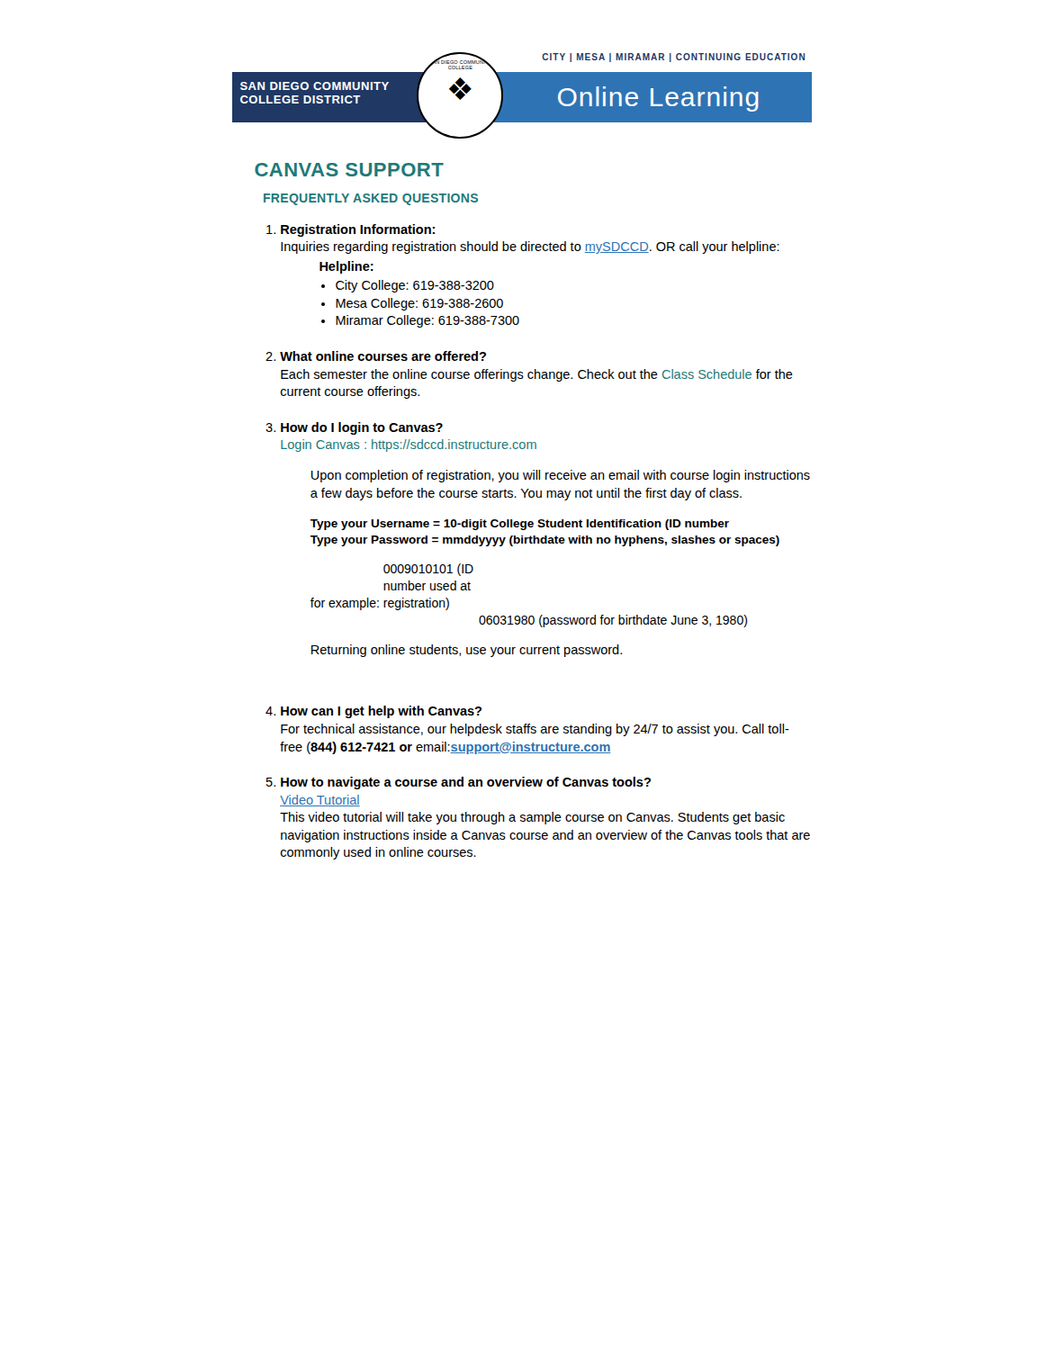SAN DIEGO COMMUNITY
COLLEGE DISTRICT
SAN DIEGO COMMUNITY COLLEGE
❖
CITY | MESA | MIRAMAR | CONTINUING EDUCATION
Online Learning Pathways
CANVAS SUPPORT
FREQUENTLY ASKED QUESTIONS
Registration Information:
Inquiries regarding registration should be directed to mySDCCD. OR call your helpline: Helpline:
City College: 619-388-3200
Mesa College: 619-388-2600
Miramar College: 619-388-7300
What online courses are offered?
Each semester the online course offerings change. Check out the Class Schedule for the current course offerings.
How do I login to Canvas?
Login Canvas : https://sdccd.instructure.com
Upon completion of registration, you will receive an email with course login instructions a few days before the course starts. You may not until the first day of class.
Type your Username = 10-digit College Student Identification (ID number
Type your Password = mmddyyyy (birthdate with no hyphens, slashes or spaces)
for example: 0009010101 (ID number used at registration)
06031980 (password for birthdate June 3, 1980)
Returning online students, use your current password.
How can I get help with Canvas?
For technical assistance, our helpdesk staffs are standing by 24/7 to assist you. Call toll-free (844) 612-7421 or email:support@instructure.com
How to navigate a course and an overview of Canvas tools?
Video Tutorial
This video tutorial will take you through a sample course on Canvas. Students get basic navigation instructions inside a Canvas course and an overview of the Canvas tools that are commonly used in online courses.